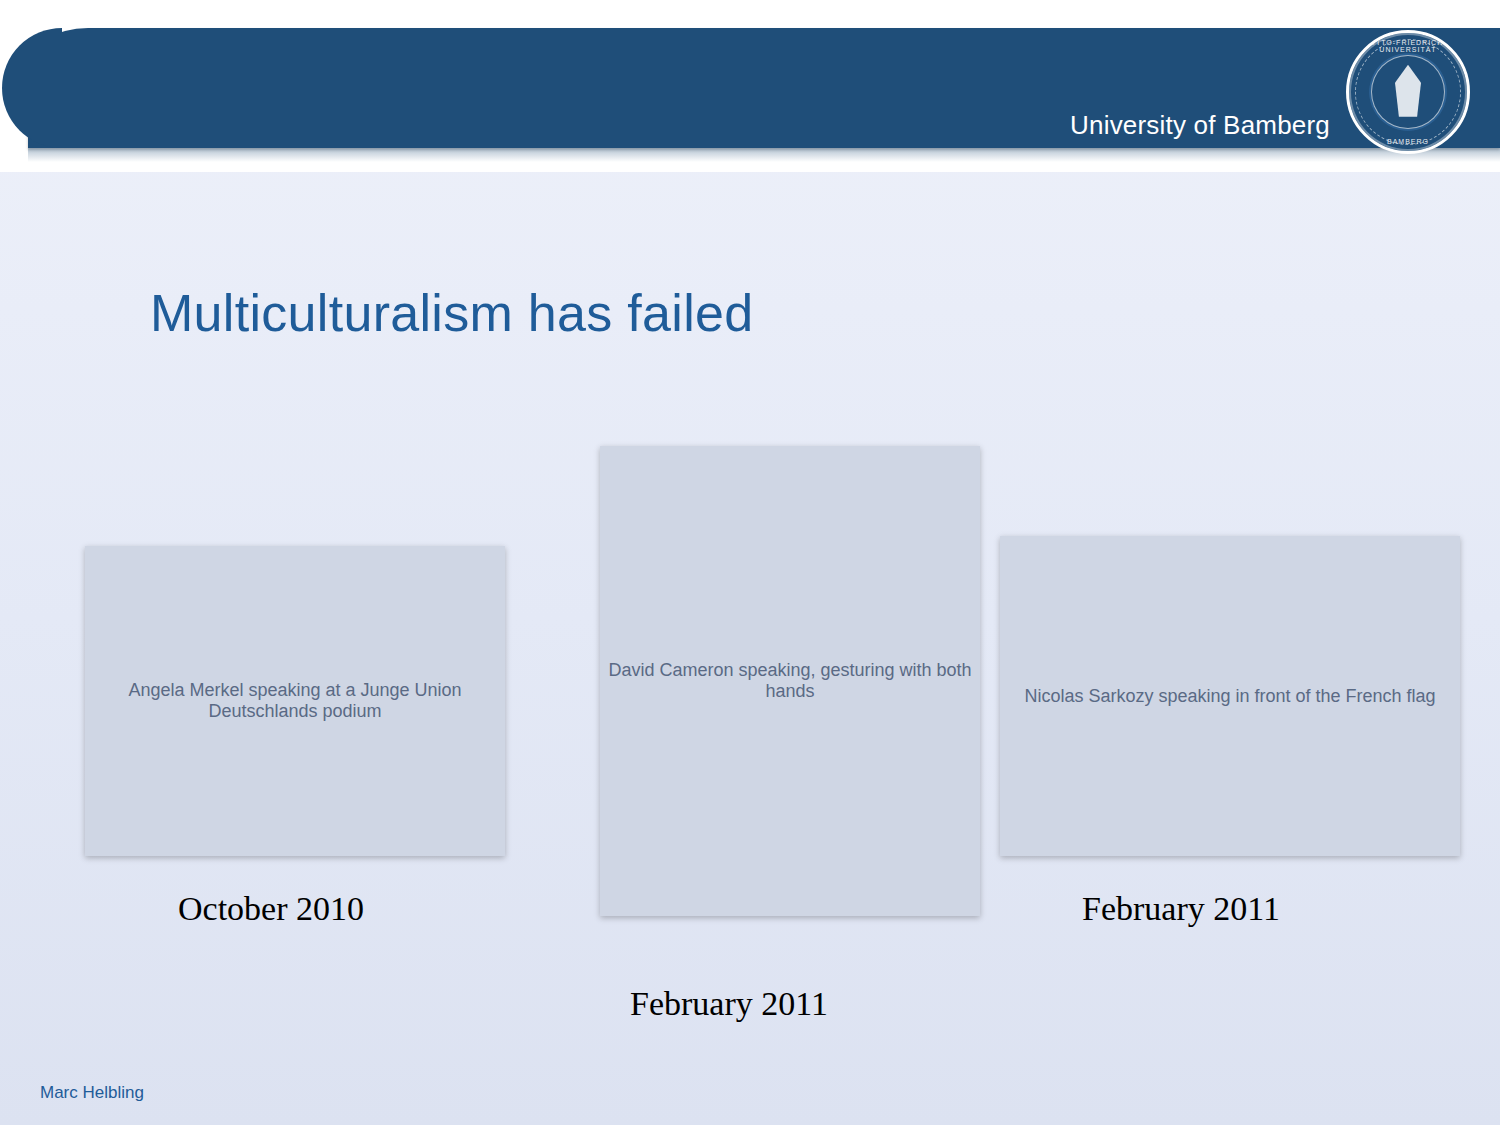University of Bamberg
OTTO-FRIEDRICH-UNIVERSITÄT
BAMBERG
Multiculturalism has failed
Angela Merkel speaking at a Junge Union Deutschlands podium
David Cameron speaking, gesturing with both hands
Nicolas Sarkozy speaking in front of the French flag
October 2010
February 2011
February 2011
Marc Helbling